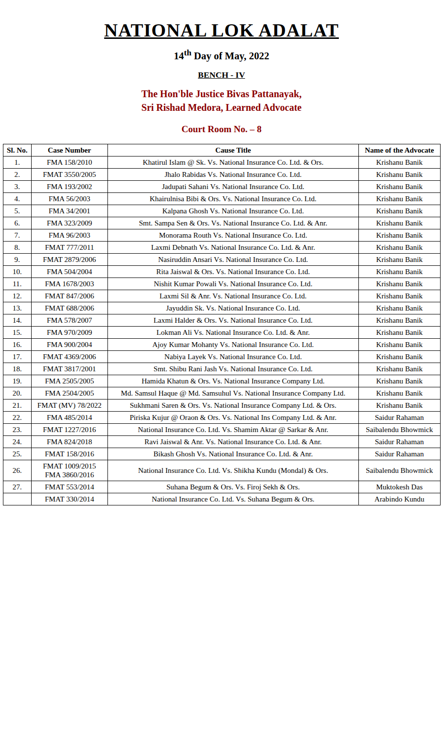NATIONAL LOK ADALAT
14th Day of May, 2022
BENCH - IV
The Hon'ble Justice Bivas Pattanayak,
Sri Rishad Medora, Learned Advocate
Court Room No. – 8
| Sl. No. | Case Number | Cause Title | Name of the Advocate |
| --- | --- | --- | --- |
| 1. | FMA 158/2010 | Khatirul Islam @ Sk. Vs. National Insurance Co. Ltd. & Ors. | Krishanu Banik |
| 2. | FMAT 3550/2005 | Jhalo Rabidas Vs. National Insurance Co. Ltd. | Krishanu Banik |
| 3. | FMA 193/2002 | Jadupati Sahani Vs. National Insurance Co. Ltd. | Krishanu Banik |
| 4. | FMA 56/2003 | Khairulnisa Bibi & Ors. Vs. National Insurance Co. Ltd. | Krishanu Banik |
| 5. | FMA 34/2001 | Kalpana Ghosh Vs. National Insurance Co. Ltd. | Krishanu Banik |
| 6. | FMA 323/2009 | Smt. Sampa Sen & Ors. Vs. National Insurance Co. Ltd. & Anr. | Krishanu Banik |
| 7. | FMA 96/2003 | Monorama Routh Vs. National Insurance Co. Ltd. | Krishanu Banik |
| 8. | FMAT 777/2011 | Laxmi Debnath Vs. National Insurance Co. Ltd. & Anr. | Krishanu Banik |
| 9. | FMAT 2879/2006 | Nasiruddin Ansari Vs. National Insurance Co. Ltd. | Krishanu Banik |
| 10. | FMA 504/2004 | Rita Jaiswal & Ors. Vs. National Insurance Co. Ltd. | Krishanu Banik |
| 11. | FMA 1678/2003 | Nishit Kumar Powali Vs. National Insurance Co. Ltd. | Krishanu Banik |
| 12. | FMAT 847/2006 | Laxmi Sil & Anr. Vs. National Insurance Co. Ltd. | Krishanu Banik |
| 13. | FMAT 688/2006 | Jayuddin Sk. Vs. National Insurance Co. Ltd. | Krishanu Banik |
| 14. | FMA 578/2007 | Laxmi Halder & Ors. Vs. National Insurance Co. Ltd. | Krishanu Banik |
| 15. | FMA 970/2009 | Lokman Ali Vs. National Insurance Co. Ltd. & Anr. | Krishanu Banik |
| 16. | FMA 900/2004 | Ajoy Kumar Mohanty Vs. National Insurance Co. Ltd. | Krishanu Banik |
| 17. | FMAT 4369/2006 | Nabiya Layek Vs. National Insurance Co. Ltd. | Krishanu Banik |
| 18. | FMAT 3817/2001 | Smt. Shibu Rani Jash Vs. National Insurance Co. Ltd. | Krishanu Banik |
| 19. | FMA 2505/2005 | Hamida Khatun & Ors. Vs. National Insurance Company Ltd. | Krishanu Banik |
| 20. | FMA 2504/2005 | Md. Samsul Haque @ Md. Samsuhul Vs. National Insurance Company Ltd. | Krishanu Banik |
| 21. | FMAT (MV) 78/2022 | Sukhmani Saren & Ors. Vs. National Insurance Company Ltd. & Ors. | Krishanu Banik |
| 22. | FMA 485/2014 | Piriska Kujur @ Oraon & Ors. Vs. National Ins Company Ltd. & Anr. | Saidur Rahaman |
| 23. | FMAT 1227/2016 | National Insurance Co. Ltd. Vs. Shamim Aktar @ Sarkar & Anr. | Saibalendu Bhowmick |
| 24. | FMA 824/2018 | Ravi Jaiswal & Anr. Vs. National Insurance Co. Ltd. & Anr. | Saidur Rahaman |
| 25. | FMAT 158/2016 | Bikash Ghosh Vs. National Insurance Co. Ltd. & Anr. | Saidur Rahaman |
| 26. | FMAT 1009/2015 FMA 3860/2016 | National Insurance Co. Ltd. Vs. Shikha Kundu (Mondal) & Ors. | Saibalendu Bhowmick |
| 27. | FMAT 553/2014 | Suhana Begum & Ors. Vs. Firoj Sekh & Ors. | Muktokesh Das |
| | FMAT 330/2014 | National Insurance Co. Ltd. Vs. Suhana Begum & Ors. | Arabindo Kundu |